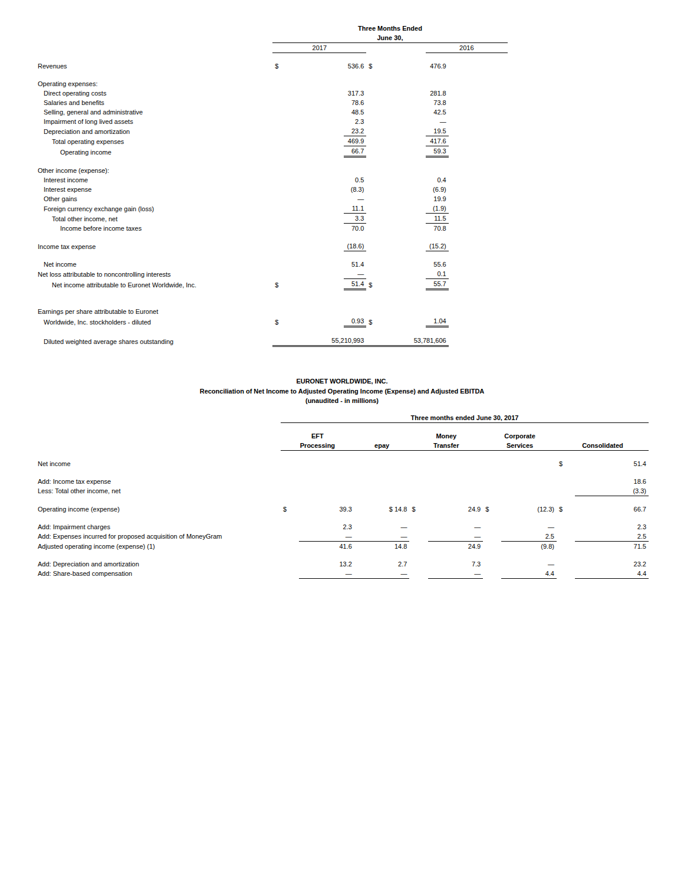| | Three Months Ended | |
| | June 30, | |
| | 2017 | | 2016 | |
| Revenues | $ | 536.6 | $ | 476.9 | | |
| Operating expenses: | | | | | | |
| Direct operating costs | | 317.3 | | 281.8 | | |
| Salaries and benefits | | 78.6 | | 73.8 | | |
| Selling, general and administrative | | 48.5 | | 42.5 | | |
| Impairment of long lived assets | | 2.3 | | — | | |
| Depreciation and amortization | | 23.2 | | 19.5 | | |
| Total operating expenses | | 469.9 | | 417.6 | | |
| Operating income | | 66.7 | | 59.3 | | |
| Other income (expense): | | | | | | |
| Interest income | | 0.5 | | 0.4 | | |
| Interest expense | | (8.3) | | (6.9) | | |
| Other gains | | — | | 19.9 | | |
| Foreign currency exchange gain (loss) | | 11.1 | | (1.9) | | |
| Total other income, net | | 3.3 | | 11.5 | | |
| Income before income taxes | | 70.0 | | 70.8 | | |
| Income tax expense | | (18.6) | | (15.2) | | |
| Net income | | 51.4 | | 55.6 | | |
| Net loss attributable to noncontrolling interests | | — | | 0.1 | | |
| Net income attributable to Euronet Worldwide, Inc. | $ | 51.4 | $ | 55.7 | | |
| Earnings per share attributable to Euronet | | | | | | |
| Worldwide, Inc. stockholders - diluted | $ | 0.93 | $ | 1.04 | | |
| Diluted weighted average shares outstanding | 55,210,993 | 53,781,606 | | |
EURONET WORLDWIDE, INC.
Reconciliation of Net Income to Adjusted Operating Income (Expense) and Adjusted EBITDA
(unaudited - in millions)
| | Three months ended June 30, 2017 |
| | EFT | | Money | Corporate | |
| | Processing | epay | Transfer | Services | Consolidated |
| Net income | | | | | | | | $ | 51.4 |
| Add: Income tax expense | | | | | | | | | 18.6 |
| Less: Total other income, net | | | | | | | | | (3.3) |
| Operating income (expense) | $ | 39.3 | $ 14.8 | $ | 24.9 | $ | (12.3) | $ | 66.7 |
| Add: Impairment charges | | 2.3 | — | | — | | — | | 2.3 |
| Add: Expenses incurred for proposed acquisition of MoneyGram | | — | — | | — | | 2.5 | | 2.5 |
| Adjusted operating income (expense) (1) | | 41.6 | 14.8 | | 24.9 | | (9.8) | | 71.5 |
| Add: Depreciation and amortization | | 13.2 | 2.7 | | 7.3 | | — | | 23.2 |
| Add: Share-based compensation | | — | — | | — | | 4.4 | | 4.4 |